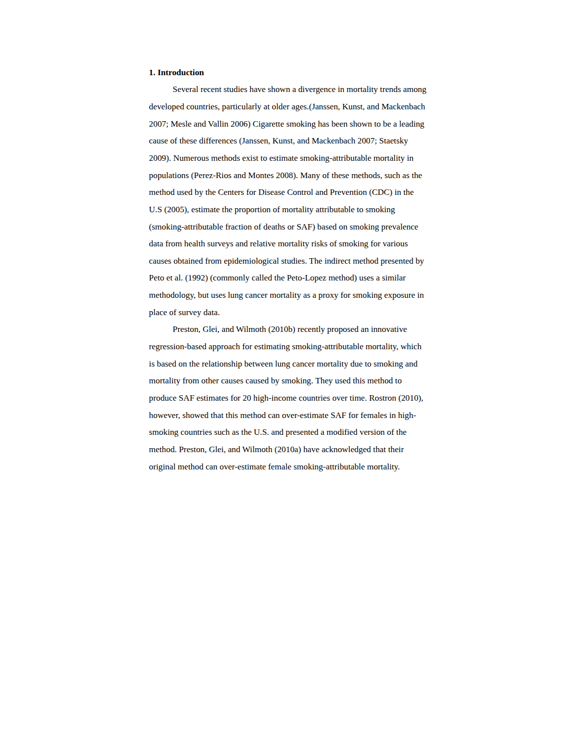1. Introduction
Several recent studies have shown a divergence in mortality trends among developed countries, particularly at older ages.(Janssen, Kunst, and Mackenbach 2007; Mesle and Vallin 2006) Cigarette smoking has been shown to be a leading cause of these differences (Janssen, Kunst, and Mackenbach 2007; Staetsky 2009). Numerous methods exist to estimate smoking-attributable mortality in populations (Perez-Rios and Montes 2008). Many of these methods, such as the method used by the Centers for Disease Control and Prevention (CDC) in the U.S (2005), estimate the proportion of mortality attributable to smoking (smoking-attributable fraction of deaths or SAF) based on smoking prevalence data from health surveys and relative mortality risks of smoking for various causes obtained from epidemiological studies. The indirect method presented by Peto et al. (1992) (commonly called the Peto-Lopez method) uses a similar methodology, but uses lung cancer mortality as a proxy for smoking exposure in place of survey data.
Preston, Glei, and Wilmoth (2010b) recently proposed an innovative regression-based approach for estimating smoking-attributable mortality, which is based on the relationship between lung cancer mortality due to smoking and mortality from other causes caused by smoking. They used this method to produce SAF estimates for 20 high-income countries over time. Rostron (2010), however, showed that this method can over-estimate SAF for females in high-smoking countries such as the U.S. and presented a modified version of the method. Preston, Glei, and Wilmoth (2010a) have acknowledged that their original method can over-estimate female smoking-attributable mortality.